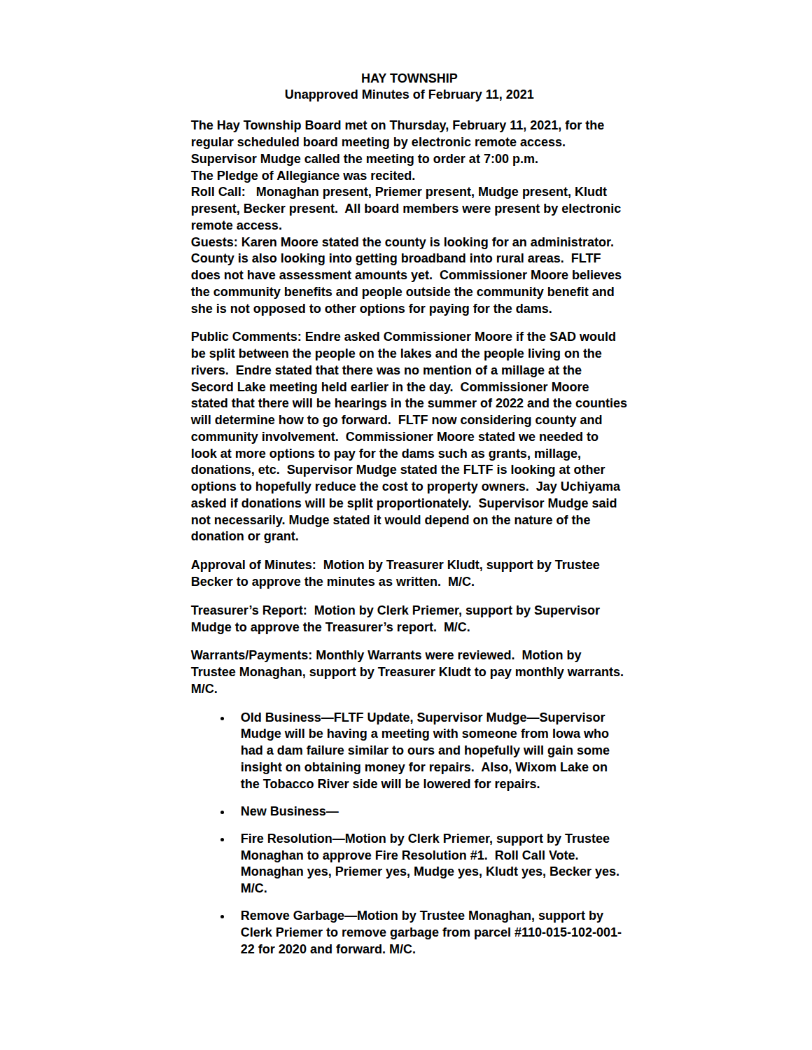HAY TOWNSHIP Unapproved Minutes of February 11, 2021
The Hay Township Board met on Thursday, February 11, 2021, for the regular scheduled board meeting by electronic remote access. Supervisor Mudge called the meeting to order at 7:00 p.m.
The Pledge of Allegiance was recited.
Roll Call: Monaghan present, Priemer present, Mudge present, Kludt present, Becker present. All board members were present by electronic remote access.
Guests: Karen Moore stated the county is looking for an administrator. County is also looking into getting broadband into rural areas. FLTF does not have assessment amounts yet. Commissioner Moore believes the community benefits and people outside the community benefit and she is not opposed to other options for paying for the dams.
Public Comments: Endre asked Commissioner Moore if the SAD would be split between the people on the lakes and the people living on the rivers. Endre stated that there was no mention of a millage at the Secord Lake meeting held earlier in the day. Commissioner Moore stated that there will be hearings in the summer of 2022 and the counties will determine how to go forward. FLTF now considering county and community involvement. Commissioner Moore stated we needed to look at more options to pay for the dams such as grants, millage, donations, etc. Supervisor Mudge stated the FLTF is looking at other options to hopefully reduce the cost to property owners. Jay Uchiyama asked if donations will be split proportionately. Supervisor Mudge said not necessarily. Mudge stated it would depend on the nature of the donation or grant.
Approval of Minutes: Motion by Treasurer Kludt, support by Trustee Becker to approve the minutes as written. M/C.
Treasurer’s Report: Motion by Clerk Priemer, support by Supervisor Mudge to approve the Treasurer’s report. M/C.
Warrants/Payments: Monthly Warrants were reviewed. Motion by Trustee Monaghan, support by Treasurer Kludt to pay monthly warrants. M/C.
Old Business—FLTF Update, Supervisor Mudge—Supervisor Mudge will be having a meeting with someone from Iowa who had a dam failure similar to ours and hopefully will gain some insight on obtaining money for repairs. Also, Wixom Lake on the Tobacco River side will be lowered for repairs.
New Business—
Fire Resolution—Motion by Clerk Priemer, support by Trustee Monaghan to approve Fire Resolution #1. Roll Call Vote. Monaghan yes, Priemer yes, Mudge yes, Kludt yes, Becker yes. M/C.
Remove Garbage—Motion by Trustee Monaghan, support by Clerk Priemer to remove garbage from parcel #110-015-102-001-22 for 2020 and forward. M/C.